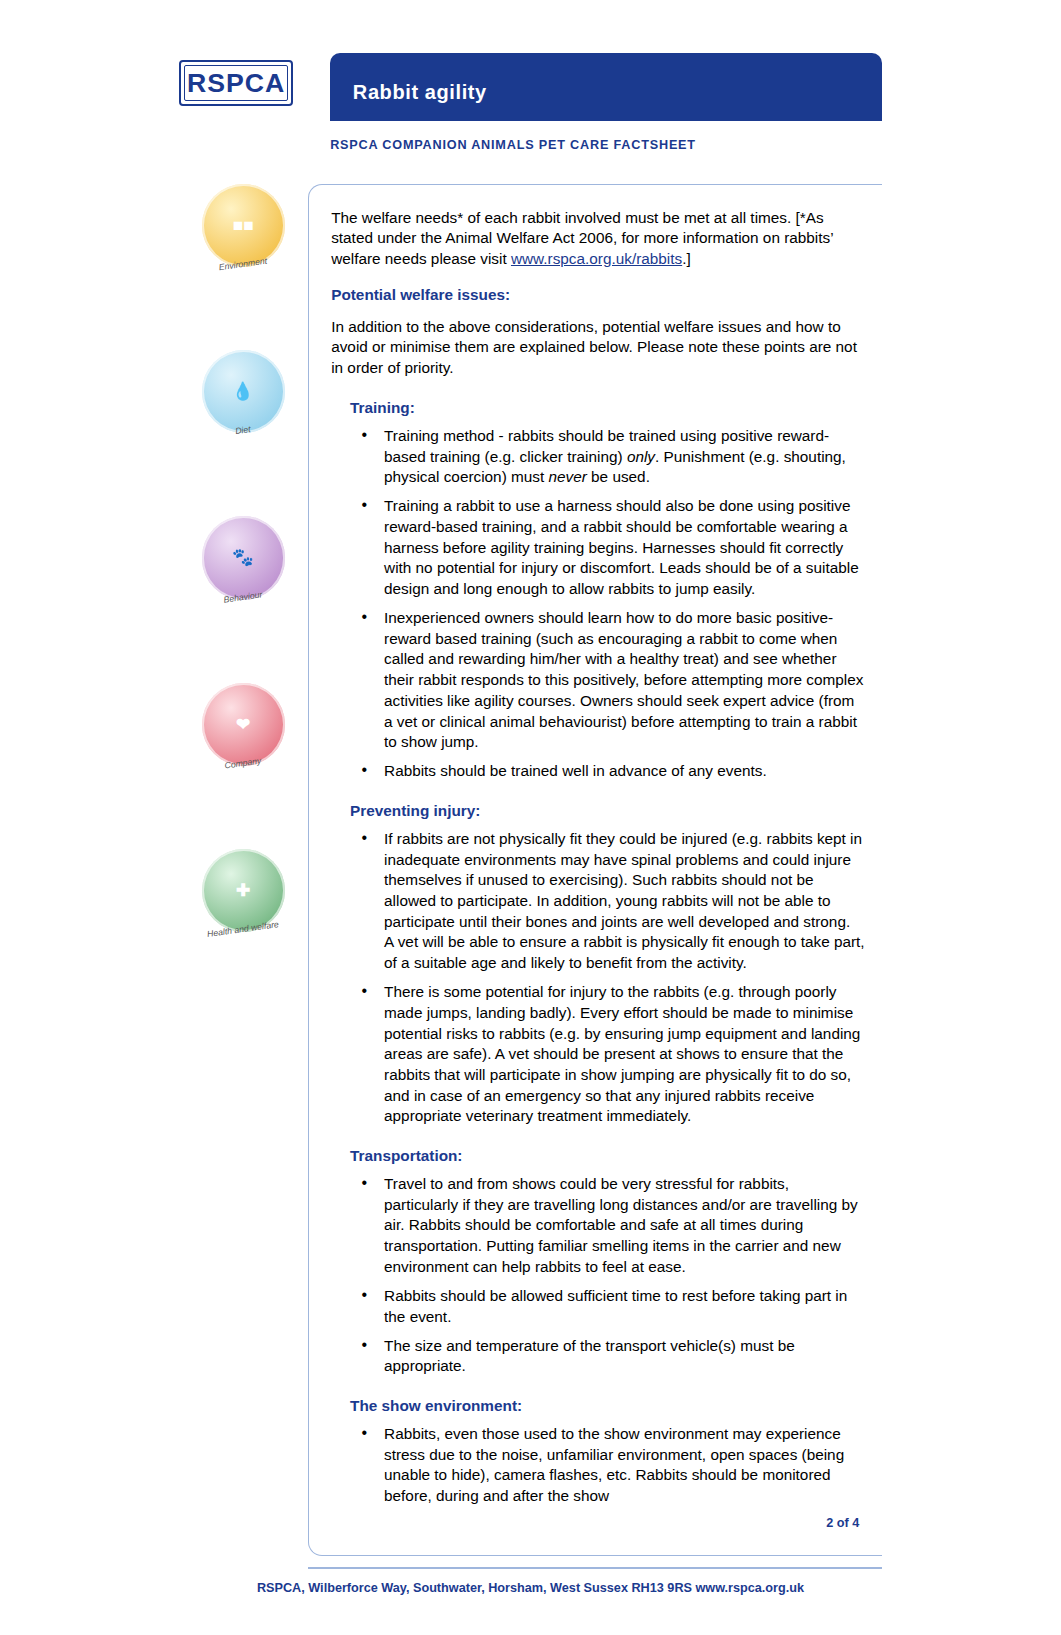RSPCA
Rabbit agility
RSPCA Companion Animals Pet Care Factsheet
■■Environment
💧Diet
🐾Behaviour
❤Company
✚Health and welfare
The welfare needs* of each rabbit involved must be met at all times. [*As stated under the Animal Welfare Act 2006, for more information on rabbits’ welfare needs please visit www.rspca.org.uk/rabbits.]
Potential welfare issues:
In addition to the above considerations, potential welfare issues and how to avoid or minimise them are explained below. Please note these points are not in order of priority.
Training:
Training method - rabbits should be trained using positive reward-based training (e.g. clicker training) only. Punishment (e.g. shouting, physical coercion) must never be used.
Training a rabbit to use a harness should also be done using positive reward-based training, and a rabbit should be comfortable wearing a harness before agility training begins. Harnesses should fit correctly with no potential for injury or discomfort. Leads should be of a suitable design and long enough to allow rabbits to jump easily.
Inexperienced owners should learn how to do more basic positive-reward based training (such as encouraging a rabbit to come when called and rewarding him/her with a healthy treat) and see whether their rabbit responds to this positively, before attempting more complex activities like agility courses. Owners should seek expert advice (from a vet or clinical animal behaviourist) before attempting to train a rabbit to show jump.
Rabbits should be trained well in advance of any events.
Preventing injury:
If rabbits are not physically fit they could be injured (e.g. rabbits kept in inadequate environments may have spinal problems and could injure themselves if unused to exercising). Such rabbits should not be allowed to participate. In addition, young rabbits will not be able to participate until their bones and joints are well developed and strong. A vet will be able to ensure a rabbit is physically fit enough to take part, of a suitable age and likely to benefit from the activity.
There is some potential for injury to the rabbits (e.g. through poorly made jumps, landing badly). Every effort should be made to minimise potential risks to rabbits (e.g. by ensuring jump equipment and landing areas are safe). A vet should be present at shows to ensure that the rabbits that will participate in show jumping are physically fit to do so, and in case of an emergency so that any injured rabbits receive appropriate veterinary treatment immediately.
Transportation:
Travel to and from shows could be very stressful for rabbits, particularly if they are travelling long distances and/or are travelling by air. Rabbits should be comfortable and safe at all times during transportation. Putting familiar smelling items in the carrier and new environment can help rabbits to feel at ease.
Rabbits should be allowed sufficient time to rest before taking part in the event.
The size and temperature of the transport vehicle(s) must be appropriate.
The show environment:
Rabbits, even those used to the show environment may experience stress due to the noise, unfamiliar environment, open spaces (being unable to hide), camera flashes, etc. Rabbits should be monitored before, during and after the show
2 of 4
RSPCA, Wilberforce Way, Southwater, Horsham, West Sussex RH13 9RS www.rspca.org.uk